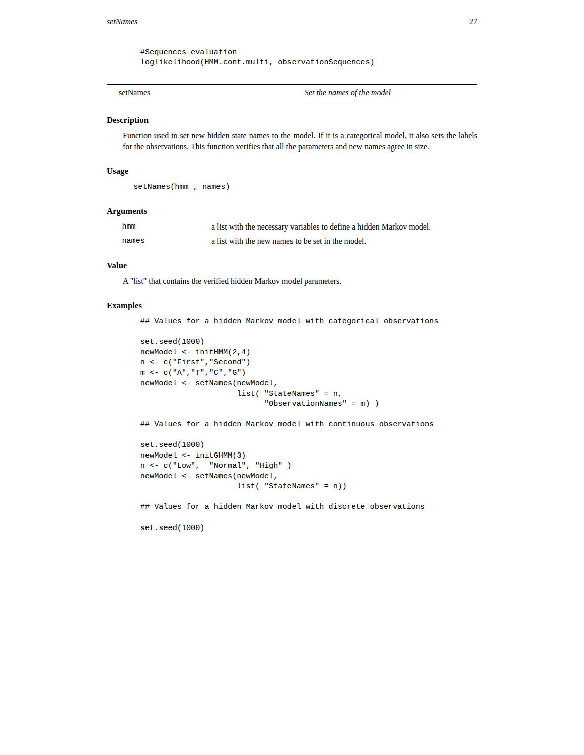setNames 27
    #Sequences evaluation
    loglikelihood(HMM.cont.multi, observationSequences)
| setNames | Set the names of the model |
Description
Function used to set new hidden state names to the model. If it is a categorical model, it also sets the labels for the observations. This function verifies that all the parameters and new names agree in size.
Usage
setNames(hmm , names)
Arguments
hmm
a list with the necessary variables to define a hidden Markov model.
names
a list with the new names to be set in the model.
Value
A "list" that contains the verified hidden Markov model parameters.
Examples
    ## Values for a hidden Markov model with categorical observations

    set.seed(1000)
    newModel <- initHMM(2,4)
    n <- c("First","Second")
    m <- c("A","T","C","G")
    newModel <- setNames(newModel,
                         list( "StateNames" = n,
                               "ObservationNames" = m) )

    ## Values for a hidden Markov model with continuous observations

    set.seed(1000)
    newModel <- initGHMM(3)
    n <- c("Low",  "Normal", "High" )
    newModel <- setNames(newModel,
                         list( "StateNames" = n))

    ## Values for a hidden Markov model with discrete observations

    set.seed(1000)